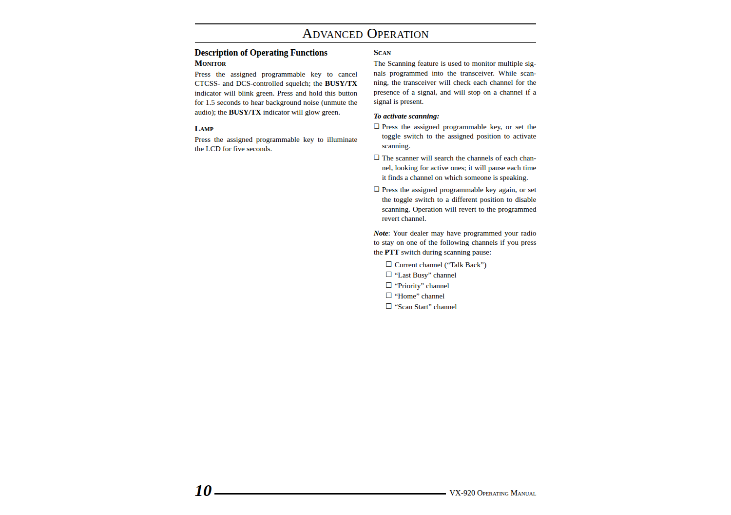Advanced Operation
Description of Operating Functions
Monitor
Press the assigned programmable key to cancel CTCSS- and DCS-controlled squelch; the BUSY/TX indicator will blink green. Press and hold this button for 1.5 seconds to hear background noise (unmute the audio); the BUSY/TX indicator will glow green.
Lamp
Press the assigned programmable key to illuminate the LCD for five seconds.
Scan
The Scanning feature is used to monitor multiple signals programmed into the transceiver. While scanning, the transceiver will check each channel for the presence of a signal, and will stop on a channel if a signal is present.
To activate scanning:
Press the assigned programmable key, or set the toggle switch to the assigned position to activate scanning.
The scanner will search the channels of each channel, looking for active ones; it will pause each time it finds a channel on which someone is speaking.
Press the assigned programmable key again, or set the toggle switch to a different position to disable scanning. Operation will revert to the programmed revert channel.
Note: Your dealer may have programmed your radio to stay on one of the following channels if you press the PTT switch during scanning pause:
Current channel (“Talk Back”)
“Last Busy” channel
“Priority” channel
“Home” channel
“Scan Start” channel
10
VX-920 Operating Manual